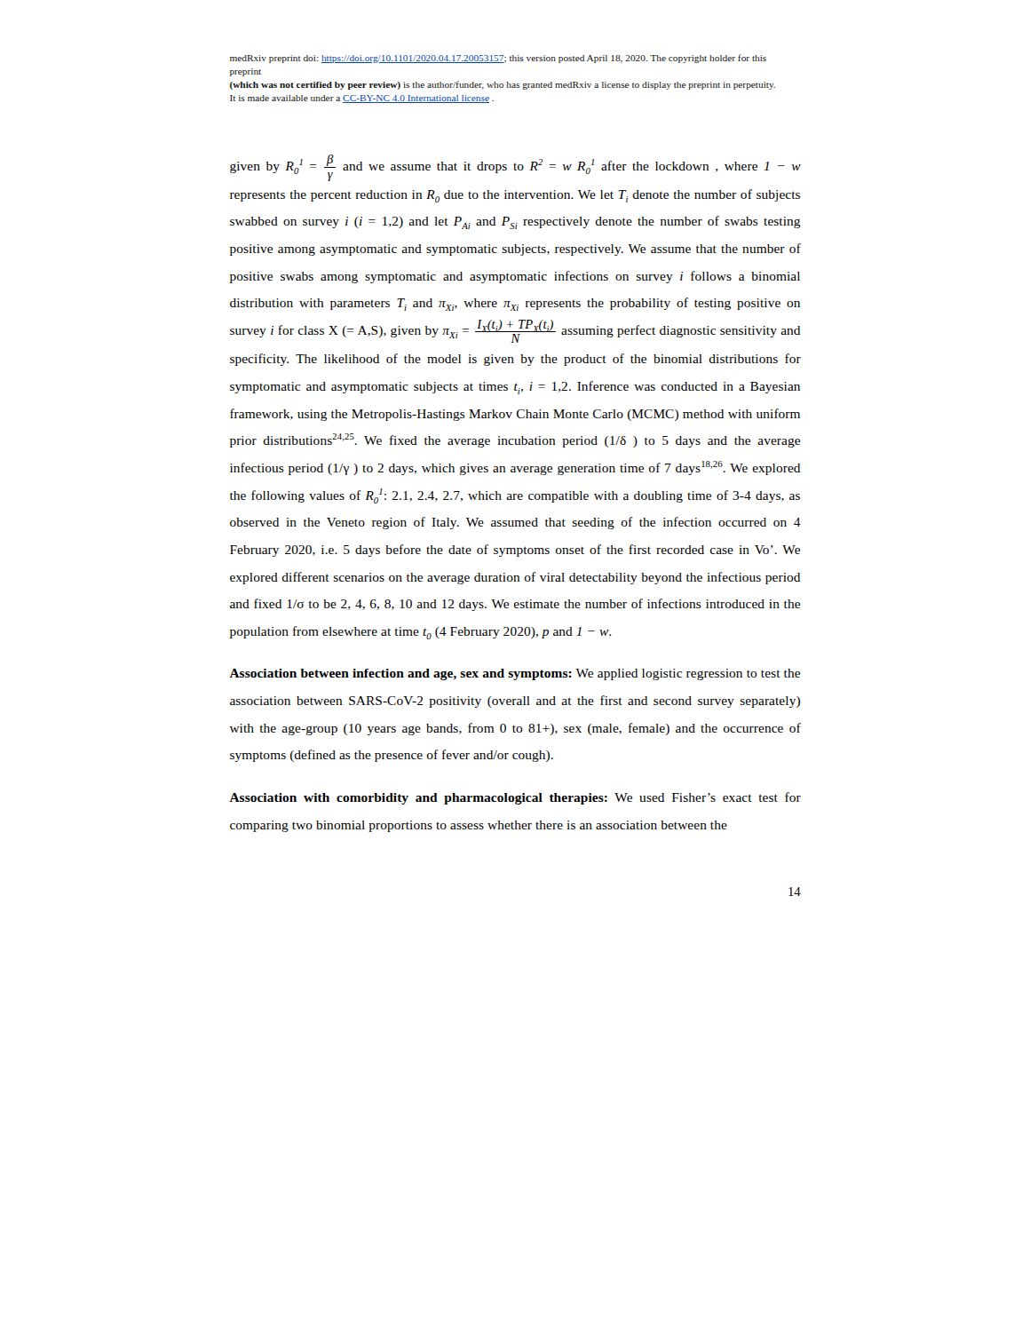medRxiv preprint doi: https://doi.org/10.1101/2020.04.17.20053157; this version posted April 18, 2020. The copyright holder for this preprint (which was not certified by peer review) is the author/funder, who has granted medRxiv a license to display the preprint in perpetuity. It is made available under a CC-BY-NC 4.0 International license .
given by R01 = βγ and we assume that it drops to R2 = w R01 after the lockdown , where 1 − w represents the percent reduction in R0 due to the intervention. We let Ti denote the number of subjects swabbed on survey i (i = 1,2) and let PAi and PSi respectively denote the number of swabs testing positive among asymptomatic and symptomatic subjects, respectively. We assume that the number of positive swabs among symptomatic and asymptomatic infections on survey i follows a binomial distribution with parameters Ti and πXi, where πXi represents the probability of testing positive on survey i for class X (= A,S), given by πXi = IX(ti) + TPX(ti) N assuming perfect diagnostic sensitivity and specificity. The likelihood of the model is given by the product of the binomial distributions for symptomatic and asymptomatic subjects at times ti, i = 1,2. Inference was conducted in a Bayesian framework, using the Metropolis-Hastings Markov Chain Monte Carlo (MCMC) method with uniform prior distributions24,25. We fixed the average incubation period (1/δ ) to 5 days and the average infectious period (1/γ ) to 2 days, which gives an average generation time of 7 days18,26. We explored the following values of R01: 2.1, 2.4, 2.7, which are compatible with a doubling time of 3-4 days, as observed in the Veneto region of Italy. We assumed that seeding of the infection occurred on 4 February 2020, i.e. 5 days before the date of symptoms onset of the first recorded case in Vo’. We explored different scenarios on the average duration of viral detectability beyond the infectious period and fixed 1/σ to be 2, 4, 6, 8, 10 and 12 days. We estimate the number of infections introduced in the population from elsewhere at time t0 (4 February 2020), p and 1 − w.
Association between infection and age, sex and symptoms: We applied logistic regression to test the association between SARS-CoV-2 positivity (overall and at the first and second survey separately) with the age-group (10 years age bands, from 0 to 81+), sex (male, female) and the occurrence of symptoms (defined as the presence of fever and/or cough).
Association with comorbidity and pharmacological therapies: We used Fisher’s exact test for comparing two binomial proportions to assess whether there is an association between the
14